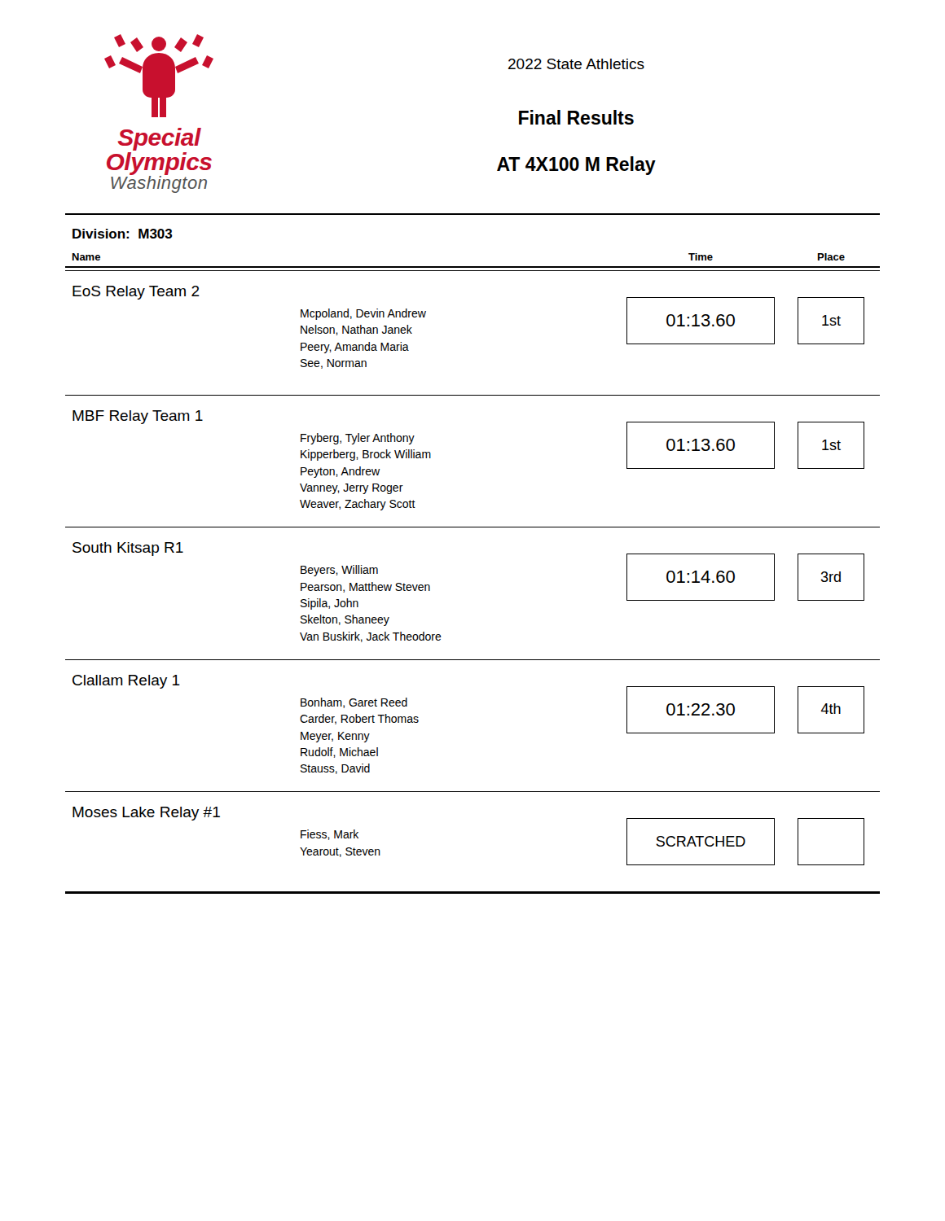Special
Olympics
Washington
2022 State Athletics
Final Results
AT 4X100 M Relay
Division: M303
Name
Time
Place
EoS Relay Team 2
Mcpoland, Devin Andrew
Nelson, Nathan Janek
Peery, Amanda Maria
See, Norman
01:13.60
1st
MBF Relay Team 1
Fryberg, Tyler Anthony
Kipperberg, Brock William
Peyton, Andrew
Vanney, Jerry Roger
Weaver, Zachary Scott
01:13.60
1st
South Kitsap R1
Beyers, William
Pearson, Matthew Steven
Sipila, John
Skelton, Shaneey
Van Buskirk, Jack Theodore
01:14.60
3rd
Clallam Relay 1
Bonham, Garet Reed
Carder, Robert Thomas
Meyer, Kenny
Rudolf, Michael
Stauss, David
01:22.30
4th
Moses Lake Relay #1
Fiess, Mark
Yearout, Steven
SCRATCHED